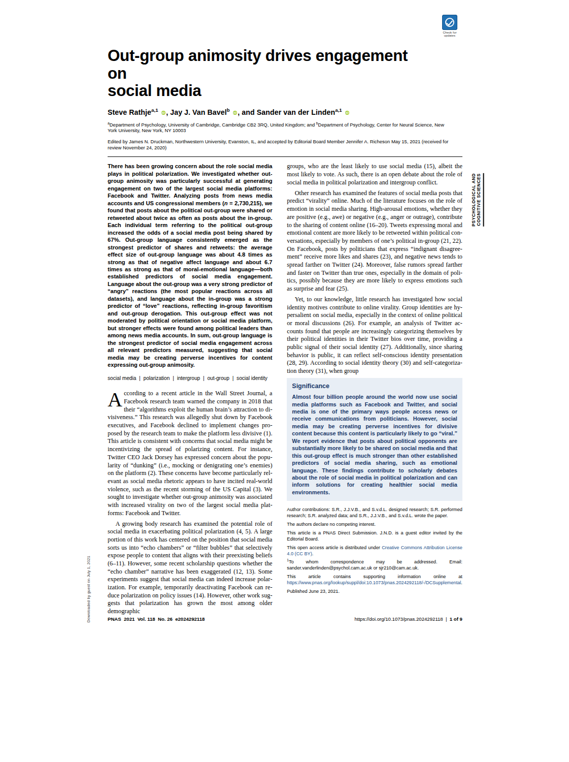Check for
updates
Out-group animosity drives engagement on
social media
Steve Rathjea,1 , Jay J. Van Bavelb , and Sander van der Lindena,1
aDepartment of Psychology, University of Cambridge, Cambridge CB2 3RQ, United Kingdom; and bDepartment of Psychology, Center for Neural Science, New York University, New York, NY 10003
Edited by James N. Druckman, Northwestern University, Evanston, IL, and accepted by Editorial Board Member Jennifer A. Richeson May 15, 2021 (received for review November 24, 2020)
There has been growing concern about the role social media plays in political polarization. We investigated whether out-group animosity was particularly successful at generating engagement on two of the largest social media platforms: Facebook and Twitter. Analyzing posts from news media accounts and US congressional members (n = 2,730,215), we found that posts about the political out-group were shared or retweeted about twice as often as posts about the in-group. Each individual term referring to the political out-group increased the odds of a social media post being shared by 67%. Out-group language consistently emerged as the strongest predictor of shares and retweets: the average effect size of out-group language was about 4.8 times as strong as that of negative affect language and about 6.7 times as strong as that of moral-emotional language—both established predictors of social media engagement. Language about the out-group was a very strong predictor of “angry” reactions (the most popular reactions across all datasets), and language about the in-group was a strong predictor of “love” reactions, reflecting in-group favoritism and out-group derogation. This out-group effect was not moderated by political orientation or social media platform, but stronger effects were found among political leaders than among news media accounts. In sum, out-group language is the strongest predictor of social media engagement across all relevant predictors measured, suggesting that social media may be creating perverse incentives for content expressing out-group animosity.
social media | polarization | intergroup | out-group | social identity
According to a recent article in the Wall Street Journal, a Facebook research team warned the company in 2018 that their “algorithms exploit the human brain’s attraction to divisiveness.” This research was allegedly shut down by Facebook executives, and Facebook declined to implement changes proposed by the research team to make the platform less divisive (1). This article is consistent with concerns that social media might be incentivizing the spread of polarizing content. For instance, Twitter CEO Jack Dorsey has expressed concern about the popularity of “dunking” (i.e., mocking or denigrating one’s enemies) on the platform (2). These concerns have become particularly relevant as social media rhetoric appears to have incited real-world violence, such as the recent storming of the US Capital (3). We sought to investigate whether out-group animosity was associated with increased virality on two of the largest social media platforms: Facebook and Twitter.
A growing body research has examined the potential role of social media in exacerbating political polarization (4, 5). A large portion of this work has centered on the position that social media sorts us into “echo chambers” or “filter bubbles” that selectively expose people to content that aligns with their preexisting beliefs (6–11). However, some recent scholarship questions whether the “echo chamber” narrative has been exaggerated (12, 13). Some experiments suggest that social media can indeed increase polarization. For example, temporarily deactivating Facebook can reduce polarization on policy issues (14). However, other work suggests that polarization has grown the most among older demographic
groups, who are the least likely to use social media (15), albeit the most likely to vote. As such, there is an open debate about the role of social media in political polarization and intergroup conflict.
Other research has examined the features of social media posts that predict “virality” online. Much of the literature focuses on the role of emotion in social media sharing. High-arousal emotions, whether they are positive (e.g., awe) or negative (e.g., anger or outrage), contribute to the sharing of content online (16–20). Tweets expressing moral and emotional content are more likely to be retweeted within political conversations, especially by members of one’s political in-group (21, 22). On Facebook, posts by politicians that express “indignant disagreement” receive more likes and shares (23), and negative news tends to spread farther on Twitter (24). Moreover, false rumors spread farther and faster on Twitter than true ones, especially in the domain of politics, possibly because they are more likely to express emotions such as surprise and fear (25).
Yet, to our knowledge, little research has investigated how social identity motives contribute to online virality. Group identities are hypersalient on social media, especially in the context of online political or moral discussions (26). For example, an analysis of Twitter accounts found that people are increasingly categorizing themselves by their political identities in their Twitter bios over time, providing a public signal of their social identity (27). Additionally, since sharing behavior is public, it can reflect self-conscious identity presentation (28, 29). According to social identity theory (30) and self-categorization theory (31), when group
Significance
Almost four billion people around the world now use social media platforms such as Facebook and Twitter, and social media is one of the primary ways people access news or receive communications from politicians. However, social media may be creating perverse incentives for divisive content because this content is particularly likely to go “viral.” We report evidence that posts about political opponents are substantially more likely to be shared on social media and that this out-group effect is much stronger than other established predictors of social media sharing, such as emotional language. These findings contribute to scholarly debates about the role of social media in political polarization and can inform solutions for creating healthier social media environments.
Author contributions: S.R., J.J.V.B., and S.v.d.L. designed research; S.R. performed research; S.R. analyzed data; and S.R., J.J.V.B., and S.v.d.L. wrote the paper.
The authors declare no competing interest.
This article is a PNAS Direct Submission. J.N.D. is a guest editor invited by the Editorial Board.
This open access article is distributed under Creative Commons Attribution License 4.0 (CC BY).
1To whom correspondence may be addressed. Email: sander.vanderlinden@psychol.cam.ac.uk or sjr210@cam.ac.uk.
This article contains supporting information online at https://www.pnas.org/lookup/suppl/doi:10.1073/pnas.2024292118/-/DCSupplemental.
Published June 23, 2021.
PSYCHOLOGICAL AND
COGNITIVE SCIENCES
PNAS 2021 Vol. 118 No. 26 e2024292118
https://doi.org/10.1073/pnas.2024292118 | 1 of 9
Downloaded by guest on July 1, 2021